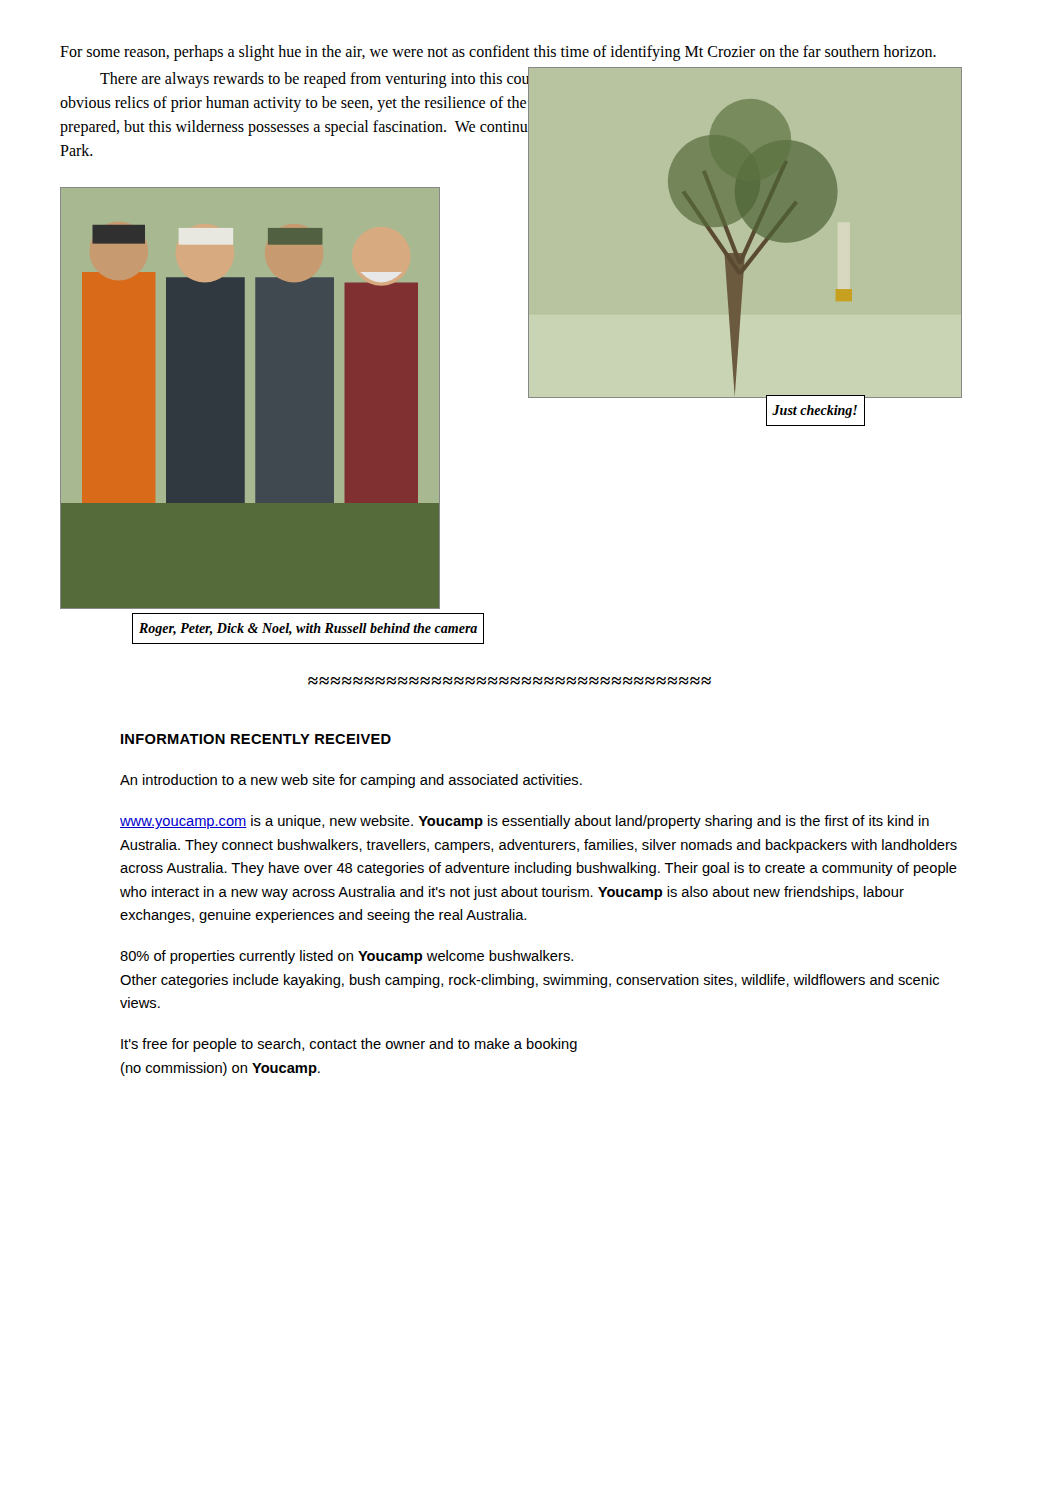For some reason, perhaps a slight hue in the air, we were not as confident this time of identifying Mt Crozier on the far southern horizon.
There are always rewards to be reaped from venturing into this country. It is dangerously remote from accessible tracks; there are no obvious relics of prior human activity to be seen, yet the resilience of the bush is inspirational. It is no place for the foolhardy or ill-prepared, but this wilderness possesses a special fascination. We continue to appreciate the opportunities of trekking into the Murray Sunset Park.
Just checking!
Roger, Peter, Dick & Noel, with Russell behind the camera
≈≈≈≈≈≈≈≈≈≈≈≈≈≈≈≈≈≈≈≈≈≈≈≈≈≈≈≈≈≈≈≈≈≈≈≈
INFORMATION RECENTLY RECEIVED
An introduction to a new web site for camping and associated activities.
www.youcamp.com is a unique, new website. Youcamp is essentially about land/property sharing and is the first of its kind in Australia. They connect bushwalkers, travellers, campers, adventurers, families, silver nomads and backpackers with landholders across Australia. They have over 48 categories of adventure including bushwalking. Their goal is to create a community of people who interact in a new way across Australia and it's not just about tourism. Youcamp is also about new friendships, labour exchanges, genuine experiences and seeing the real Australia.
80% of properties currently listed on Youcamp welcome bushwalkers.
Other categories include kayaking, bush camping, rock-climbing, swimming, conservation sites, wildlife, wildflowers and scenic views.
It's free for people to search, contact the owner and to make a booking
(no commission) on Youcamp.